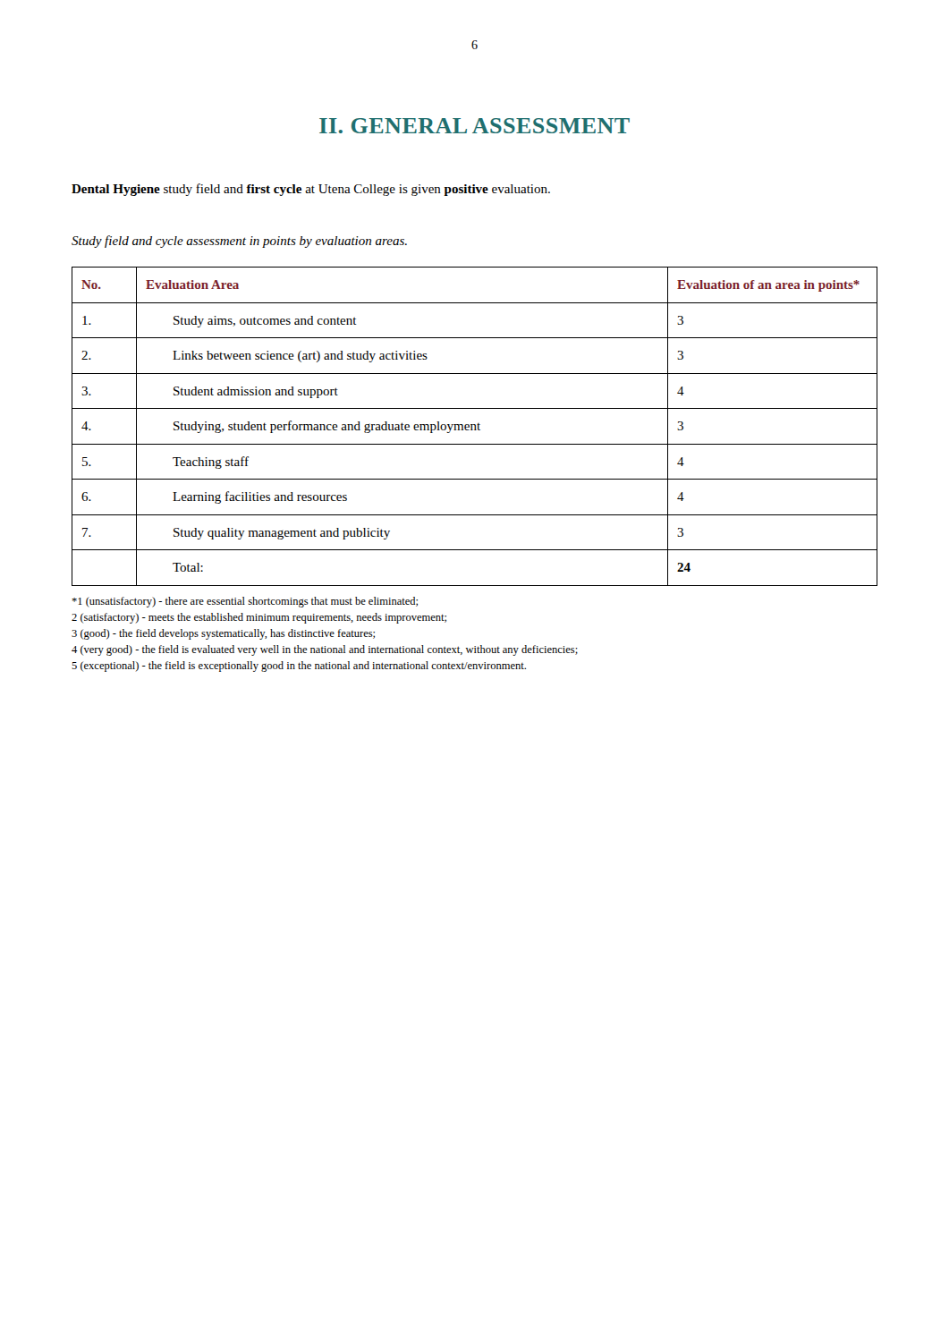6
II. GENERAL ASSESSMENT
Dental Hygiene study field and first cycle at Utena College is given positive evaluation.
Study field and cycle assessment in points by evaluation areas.
| No. | Evaluation Area | Evaluation of an area in points* |
| --- | --- | --- |
| 1. | Study aims, outcomes and content | 3 |
| 2. | Links between science (art) and study activities | 3 |
| 3. | Student admission and support | 4 |
| 4. | Studying, student performance and graduate employment | 3 |
| 5. | Teaching staff | 4 |
| 6. | Learning facilities and resources | 4 |
| 7. | Study quality management and publicity | 3 |
| | Total: | 24 |
*1 (unsatisfactory) - there are essential shortcomings that must be eliminated;
2 (satisfactory) - meets the established minimum requirements, needs improvement;
3 (good) - the field develops systematically, has distinctive features;
4 (very good) - the field is evaluated very well in the national and international context, without any deficiencies;
5 (exceptional) - the field is exceptionally good in the national and international context/environment.